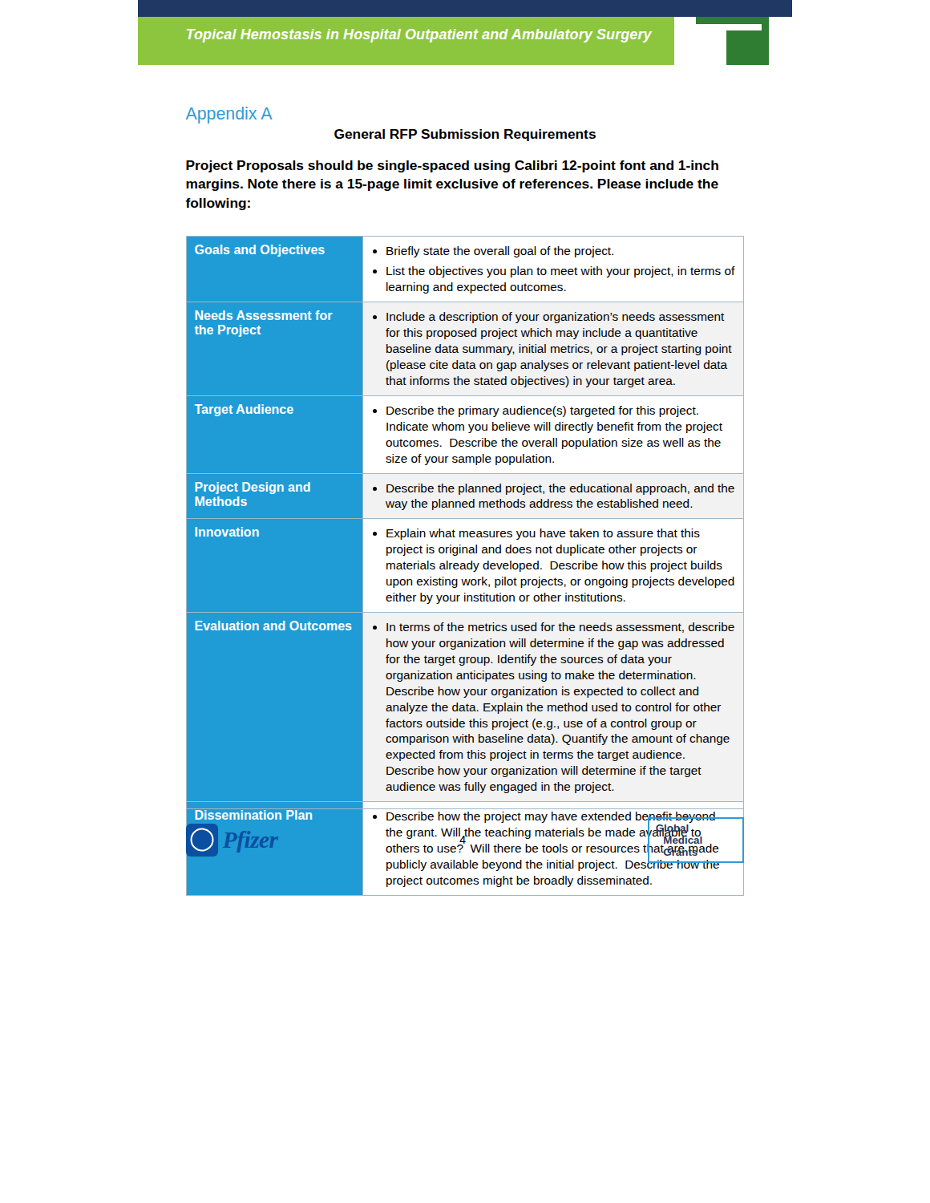Topical Hemostasis in Hospital Outpatient and Ambulatory Surgery
Appendix A
General RFP Submission Requirements
Project Proposals should be single-spaced using Calibri 12-point font and 1-inch margins. Note there is a 15-page limit exclusive of references. Please include the following:
| Goals and Objectives | Briefly state the overall goal of the project. List the objectives you plan to meet with your project, in terms of learning and expected outcomes. |
| Needs Assessment for the Project | Include a description of your organization’s needs assessment for this proposed project which may include a quantitative baseline data summary, initial metrics, or a project starting point (please cite data on gap analyses or relevant patient-level data that informs the stated objectives) in your target area. |
| Target Audience | Describe the primary audience(s) targeted for this project. Indicate whom you believe will directly benefit from the project outcomes. Describe the overall population size as well as the size of your sample population. |
| Project Design and Methods | Describe the planned project, the educational approach, and the way the planned methods address the established need. |
| Innovation | Explain what measures you have taken to assure that this project is original and does not duplicate other projects or materials already developed. Describe how this project builds upon existing work, pilot projects, or ongoing projects developed either by your institution or other institutions. |
| Evaluation and Outcomes | In terms of the metrics used for the needs assessment, describe how your organization will determine if the gap was addressed for the target group. Identify the sources of data your organization anticipates using to make the determination. Describe how your organization is expected to collect and analyze the data. Explain the method used to control for other factors outside this project (e.g., use of a control group or comparison with baseline data). Quantify the amount of change expected from this project in terms the target audience. Describe how your organization will determine if the target audience was fully engaged in the project. |
| Dissemination Plan | Describe how the project may have extended benefit beyond the grant. Will the teaching materials be made available to others to use? Will there be tools or resources that are made publicly available beyond the initial project. Describe how the project outcomes might be broadly disseminated. |
Pfizer
4
Global
Medical
Grants